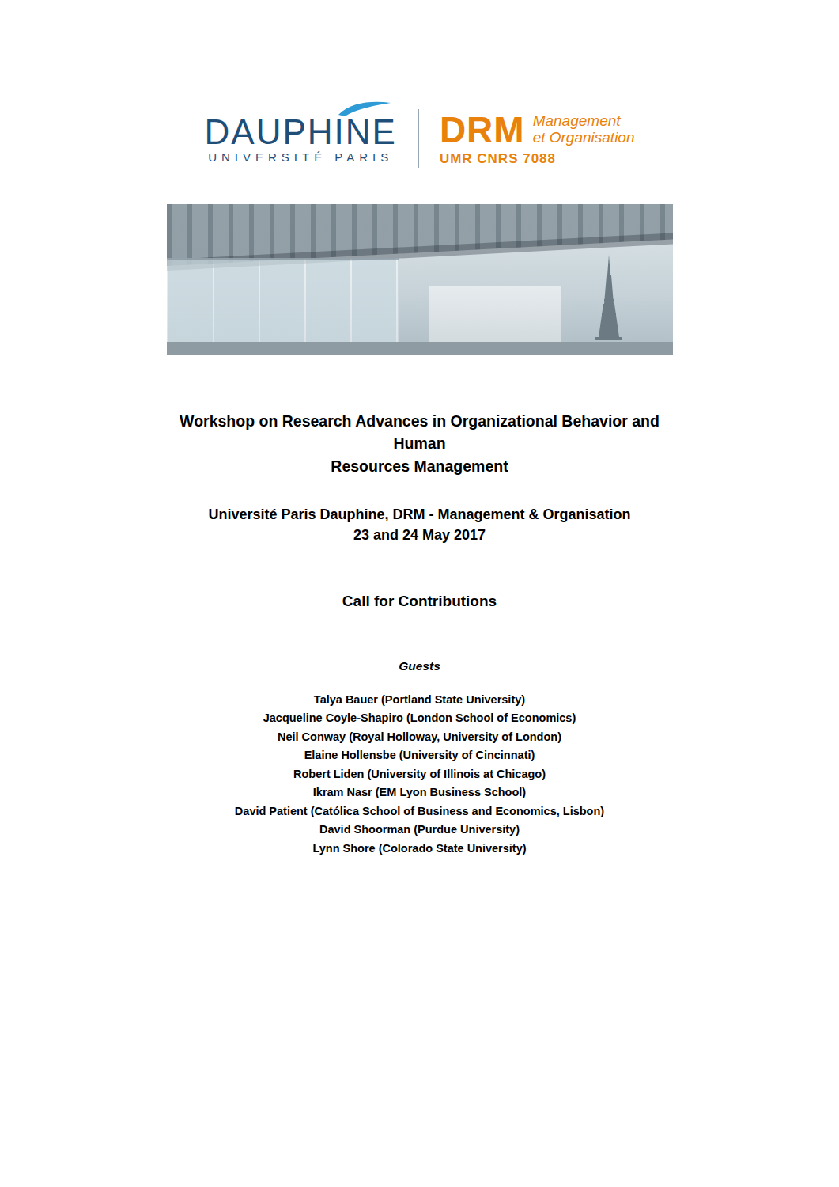DAUPHINE
UNIVERSITÉ PARIS
DRM Management
et Organisation
UMR CNRS 7088
Workshop on Research Advances in Organizational Behavior and Human
Resources Management
Université Paris Dauphine, DRM - Management & Organisation
23 and 24 May 2017
Call for Contributions
Guests
Talya Bauer (Portland State University)
Jacqueline Coyle-Shapiro (London School of Economics)
Neil Conway (Royal Holloway, University of London)
Elaine Hollensbe (University of Cincinnati)
Robert Liden (University of Illinois at Chicago)
Ikram Nasr (EM Lyon Business School)
David Patient (Católica School of Business and Economics, Lisbon)
David Shoorman (Purdue University)
Lynn Shore (Colorado State University)